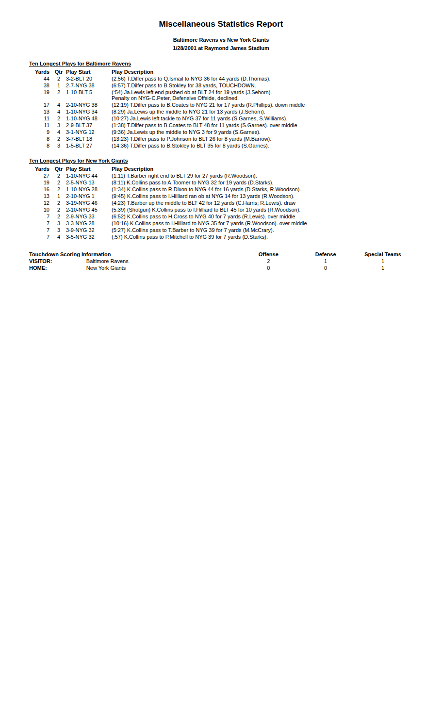Miscellaneous Statistics Report
Baltimore Ravens vs New York Giants
1/28/2001 at Raymond James Stadium
Ten Longest Plays for Baltimore Ravens
| Yards | Qtr | Play Start | Play Description |
| --- | --- | --- | --- |
| 44 | 2 | 3-2-BLT 20 | (2:56) T.Dilfer pass to Q.Ismail to NYG 36 for 44 yards (D.Thomas). |
| 38 | 1 | 2-7-NYG 38 | (6:57) T.Dilfer pass to B.Stokley for 38 yards, TOUCHDOWN. |
| 19 | 2 | 1-10-BLT 5 | (:54) Ja.Lewis left end pushed ob at BLT 24 for 19 yards (J.Sehorn). Penalty on NYG-C.Peter, Defensive Offside, declined. |
| 17 | 4 | 2-10-NYG 38 | (12:19) T.Dilfer pass to B.Coates to NYG 21 for 17 yards (R.Phillips). down middle |
| 13 | 4 | 1-10-NYG 34 | (8:29) Ja.Lewis up the middle to NYG 21 for 13 yards (J.Sehorn). |
| 11 | 2 | 1-10-NYG 48 | (10:27) Ja.Lewis left tackle to NYG 37 for 11 yards (S.Garnes, S.Williams). |
| 11 | 3 | 2-9-BLT 37 | (1:38) T.Dilfer pass to B.Coates to BLT 48 for 11 yards (S.Garnes). over middle |
| 9 | 4 | 3-1-NYG 12 | (9:36) Ja.Lewis up the middle to NYG 3 for 9 yards (S.Garnes). |
| 8 | 2 | 3-7-BLT 18 | (13:23) T.Dilfer pass to P.Johnson to BLT 26 for 8 yards (M.Barrow). |
| 8 | 3 | 1-5-BLT 27 | (14:36) T.Dilfer pass to B.Stokley to BLT 35 for 8 yards (S.Garnes). |
Ten Longest Plays for New York Giants
| Yards | Qtr | Play Start | Play Description |
| --- | --- | --- | --- |
| 27 | 2 | 1-10-NYG 44 | (1:11) T.Barber right end to BLT 29 for 27 yards (R.Woodson). |
| 19 | 2 | 2-5-NYG 13 | (8:11) K.Collins pass to A.Toomer to NYG 32 for 19 yards (D.Starks). |
| 16 | 2 | 1-10-NYG 28 | (1:34) K.Collins pass to R.Dixon to NYG 44 for 16 yards (D.Starks, R.Woodson). |
| 13 | 1 | 2-10-NYG 1 | (9:45) K.Collins pass to I.Hilliard ran ob at NYG 14 for 13 yards (R.Woodson). |
| 12 | 2 | 3-19-NYG 46 | (4:23) T.Barber up the middle to BLT 42 for 12 yards (C.Harris; R.Lewis). draw |
| 10 | 2 | 2-10-NYG 45 | (5:39) (Shotgun) K.Collins pass to I.Hilliard to BLT 45 for 10 yards (R.Woodson). |
| 7 | 2 | 2-9-NYG 33 | (6:52) K.Collins pass to H.Cross to NYG 40 for 7 yards (R.Lewis). over middle |
| 7 | 3 | 3-3-NYG 28 | (10:16) K.Collins pass to I.Hilliard to NYG 35 for 7 yards (R.Woodson). over middle |
| 7 | 3 | 3-9-NYG 32 | (5:27) K.Collins pass to T.Barber to NYG 39 for 7 yards (M.McCrary). |
| 7 | 4 | 3-5-NYG 32 | (:57) K.Collins pass to P.Mitchell to NYG 39 for 7 yards (D.Starks). |
| Touchdown Scoring Information | Offense | Defense | Special Teams |
| --- | --- | --- | --- |
| VISITOR: | Baltimore Ravens | 2 | 1 | 1 |
| HOME: | New York Giants | 0 | 0 | 1 |